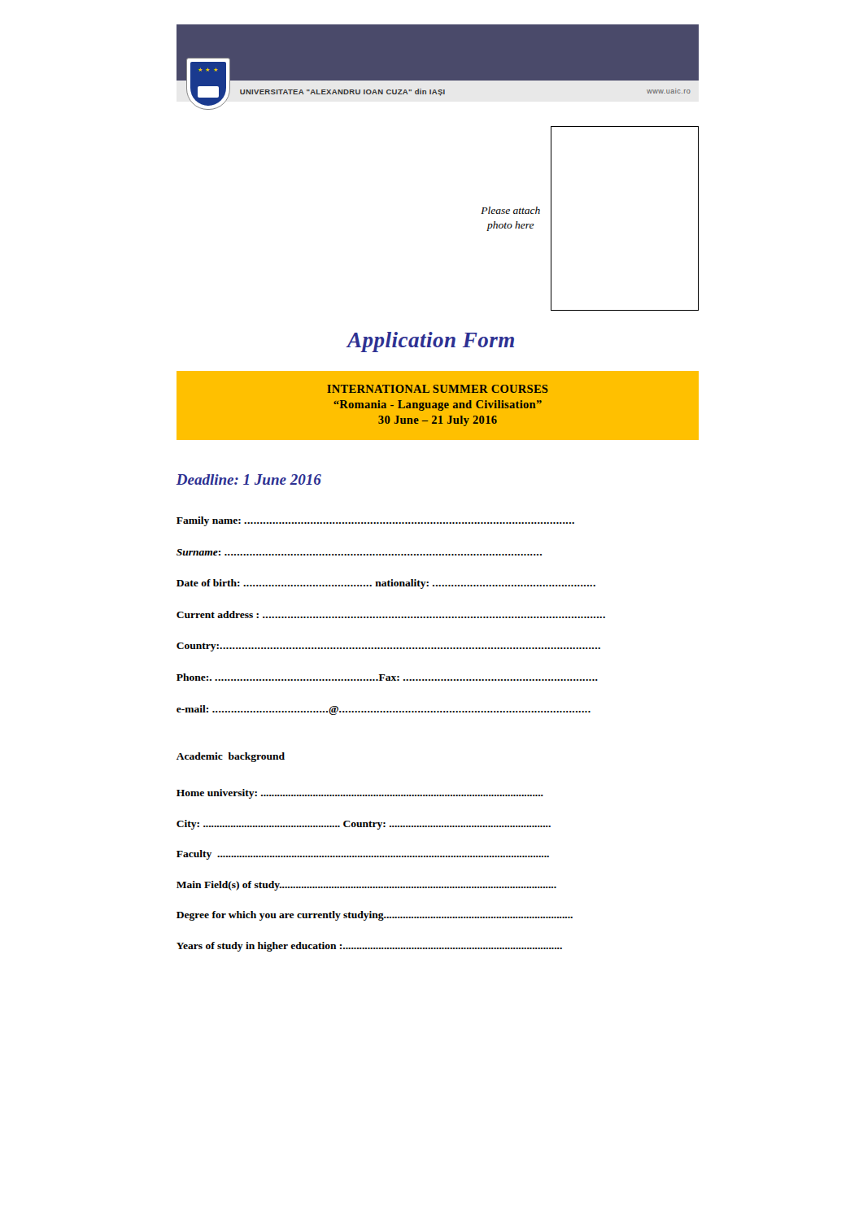UNIVERSITATEA "ALEXANDRU IOAN CUZA" din IAȘI
www.uaic.ro
★ ★ ★
Please attach
photo here
Application Form
INTERNATIONAL SUMMER COURSES
“Romania - Language and Civilisation”
30 June – 21 July 2016
Deadline: 1 June 2016
Family name: .........................................................................................................
Surname: .....................................................................................................
Date of birth: ......................................... nationality: ....................................................
Current address : .............................................................................................................
Country:.........................................................................................................................
Phone:. .................................................... Fax: ..............................................................
e-mail: .....................................@................................................................................
Academic background
Home university: .......................................................................................................
City: .................................................. Country: ...........................................................
Faculty .........................................................................................................................
Main Field(s) of study.....................................................................................................
Degree for which you are currently studying.....................................................................
Years of study in higher education :................................................................................